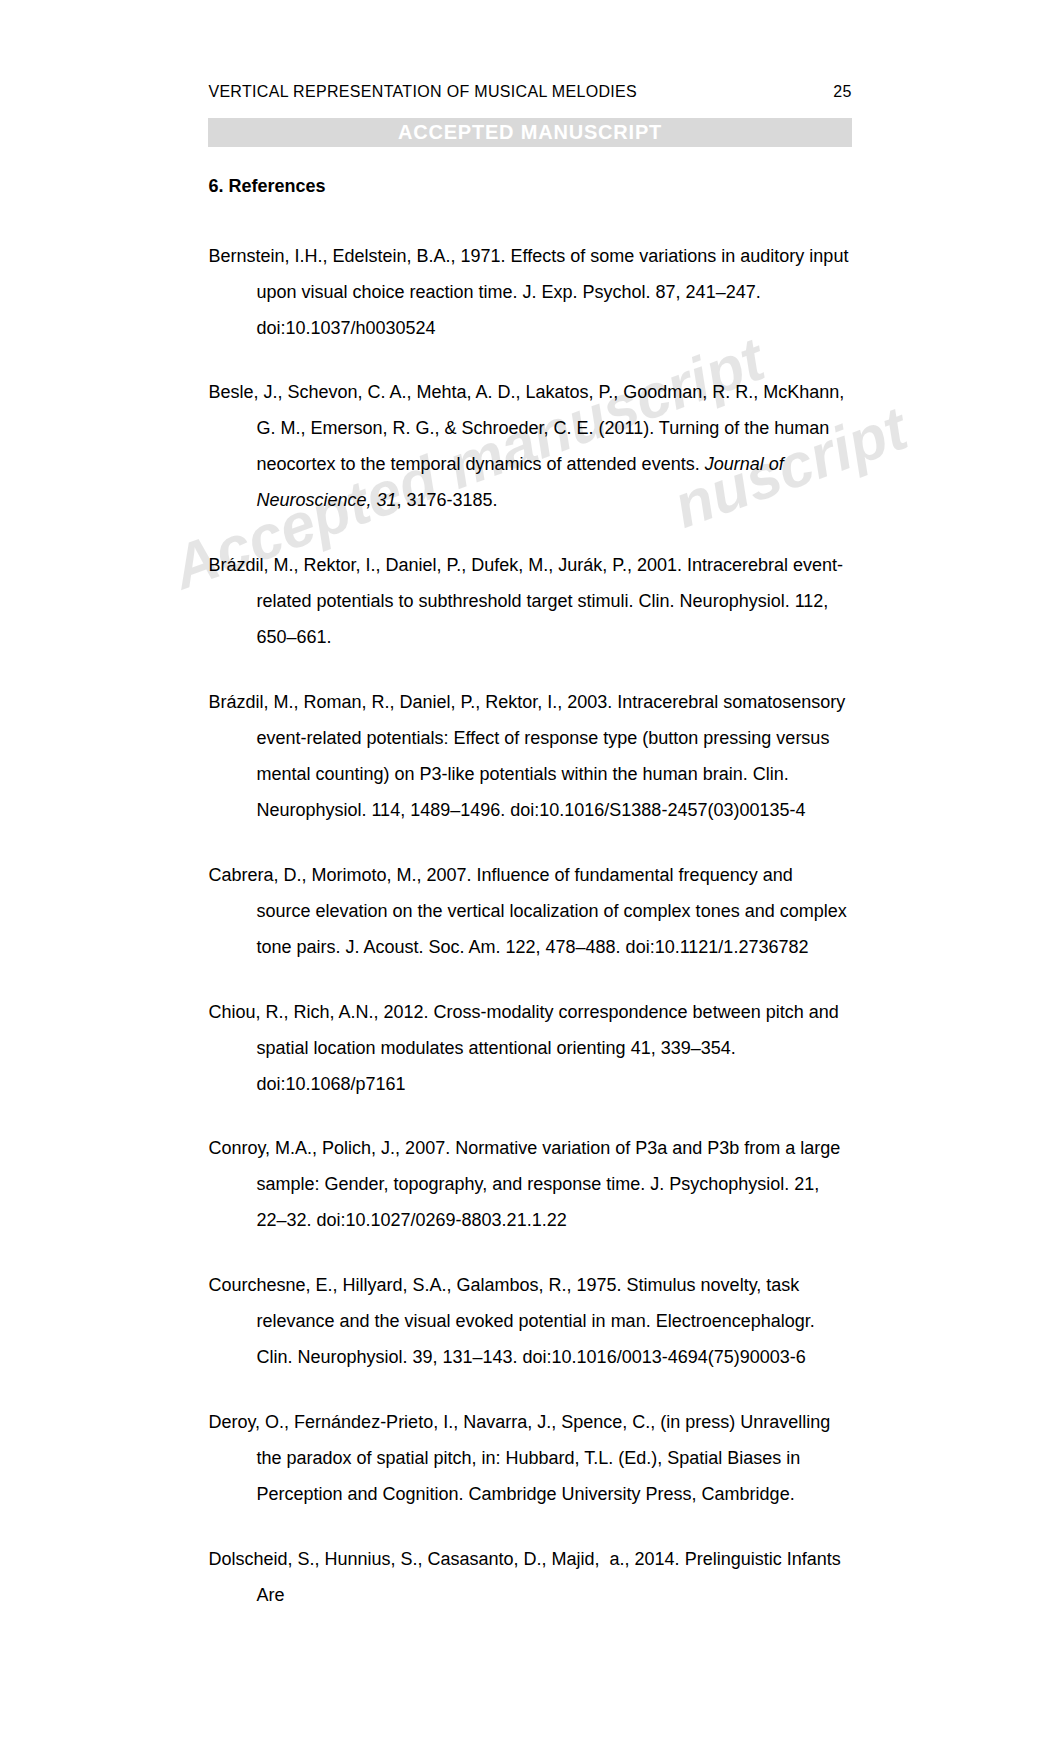Vertical representation of musical melodies 25
ACCEPTED MANUSCRIPT
Accepted manuscript
nuscript
6. References
Bernstein, I.H., Edelstein, B.A., 1971. Effects of some variations in auditory input upon visual choice reaction time. J. Exp. Psychol. 87, 241–247. doi:10.1037/h0030524
Besle, J., Schevon, C. A., Mehta, A. D., Lakatos, P., Goodman, R. R., McKhann, G. M., Emerson, R. G., & Schroeder, C. E. (2011). Turning of the human neocortex to the temporal dynamics of attended events. Journal of Neuroscience, 31, 3176-3185.
Brázdil, M., Rektor, I., Daniel, P., Dufek, M., Jurák, P., 2001. Intracerebral event-related potentials to subthreshold target stimuli. Clin. Neurophysiol. 112, 650–661.
Brázdil, M., Roman, R., Daniel, P., Rektor, I., 2003. Intracerebral somatosensory event-related potentials: Effect of response type (button pressing versus mental counting) on P3-like potentials within the human brain. Clin. Neurophysiol. 114, 1489–1496. doi:10.1016/S1388-2457(03)00135-4
Cabrera, D., Morimoto, M., 2007. Influence of fundamental frequency and source elevation on the vertical localization of complex tones and complex tone pairs. J. Acoust. Soc. Am. 122, 478–488. doi:10.1121/1.2736782
Chiou, R., Rich, A.N., 2012. Cross-modality correspondence between pitch and spatial location modulates attentional orienting 41, 339–354. doi:10.1068/p7161
Conroy, M.A., Polich, J., 2007. Normative variation of P3a and P3b from a large sample: Gender, topography, and response time. J. Psychophysiol. 21, 22–32. doi:10.1027/0269-8803.21.1.22
Courchesne, E., Hillyard, S.A., Galambos, R., 1975. Stimulus novelty, task relevance and the visual evoked potential in man. Electroencephalogr. Clin. Neurophysiol. 39, 131–143. doi:10.1016/0013-4694(75)90003-6
Deroy, O., Fernández-Prieto, I., Navarra, J., Spence, C., (in press) Unravelling the paradox of spatial pitch, in: Hubbard, T.L. (Ed.), Spatial Biases in Perception and Cognition. Cambridge University Press, Cambridge.
Dolscheid, S., Hunnius, S., Casasanto, D., Majid, a., 2014. Prelinguistic Infants Are